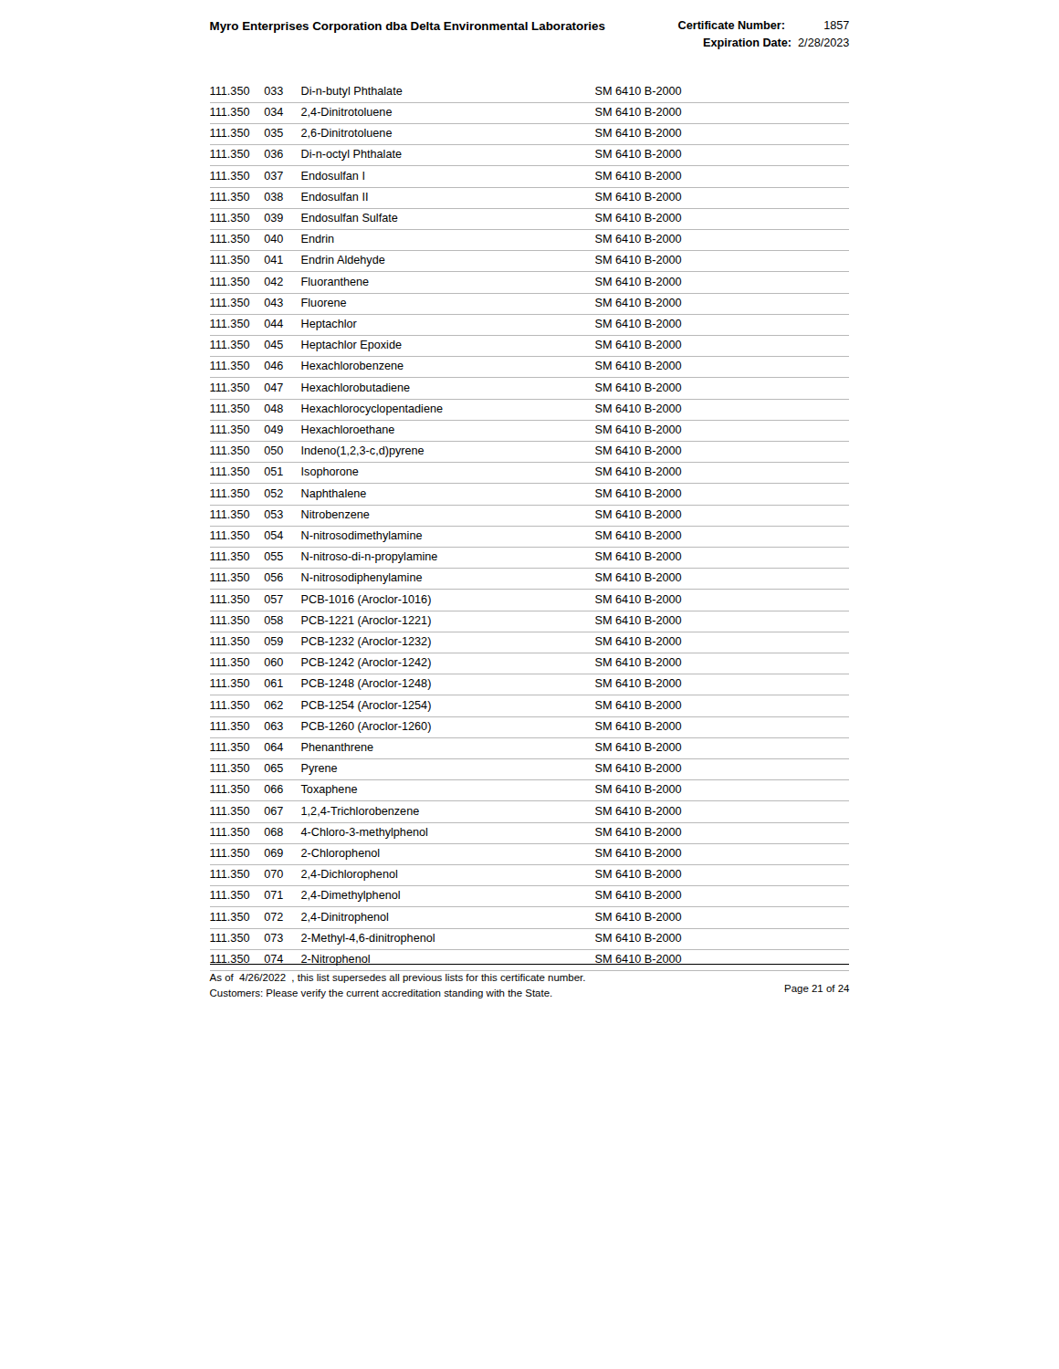Myro Enterprises Corporation dba Delta Environmental Laboratories
Certificate Number: 1857
Expiration Date: 2/28/2023
| 111.350 | 033 | Di-n-butyl Phthalate | SM 6410 B-2000 | |
| 111.350 | 034 | 2,4-Dinitrotoluene | SM 6410 B-2000 | |
| 111.350 | 035 | 2,6-Dinitrotoluene | SM 6410 B-2000 | |
| 111.350 | 036 | Di-n-octyl Phthalate | SM 6410 B-2000 | |
| 111.350 | 037 | Endosulfan I | SM 6410 B-2000 | |
| 111.350 | 038 | Endosulfan II | SM 6410 B-2000 | |
| 111.350 | 039 | Endosulfan Sulfate | SM 6410 B-2000 | |
| 111.350 | 040 | Endrin | SM 6410 B-2000 | |
| 111.350 | 041 | Endrin Aldehyde | SM 6410 B-2000 | |
| 111.350 | 042 | Fluoranthene | SM 6410 B-2000 | |
| 111.350 | 043 | Fluorene | SM 6410 B-2000 | |
| 111.350 | 044 | Heptachlor | SM 6410 B-2000 | |
| 111.350 | 045 | Heptachlor Epoxide | SM 6410 B-2000 | |
| 111.350 | 046 | Hexachlorobenzene | SM 6410 B-2000 | |
| 111.350 | 047 | Hexachlorobutadiene | SM 6410 B-2000 | |
| 111.350 | 048 | Hexachlorocyclopentadiene | SM 6410 B-2000 | |
| 111.350 | 049 | Hexachloroethane | SM 6410 B-2000 | |
| 111.350 | 050 | Indeno(1,2,3-c,d)pyrene | SM 6410 B-2000 | |
| 111.350 | 051 | Isophorone | SM 6410 B-2000 | |
| 111.350 | 052 | Naphthalene | SM 6410 B-2000 | |
| 111.350 | 053 | Nitrobenzene | SM 6410 B-2000 | |
| 111.350 | 054 | N-nitrosodimethylamine | SM 6410 B-2000 | |
| 111.350 | 055 | N-nitroso-di-n-propylamine | SM 6410 B-2000 | |
| 111.350 | 056 | N-nitrosodiphenylamine | SM 6410 B-2000 | |
| 111.350 | 057 | PCB-1016 (Aroclor-1016) | SM 6410 B-2000 | |
| 111.350 | 058 | PCB-1221 (Aroclor-1221) | SM 6410 B-2000 | |
| 111.350 | 059 | PCB-1232 (Aroclor-1232) | SM 6410 B-2000 | |
| 111.350 | 060 | PCB-1242 (Aroclor-1242) | SM 6410 B-2000 | |
| 111.350 | 061 | PCB-1248 (Aroclor-1248) | SM 6410 B-2000 | |
| 111.350 | 062 | PCB-1254 (Aroclor-1254) | SM 6410 B-2000 | |
| 111.350 | 063 | PCB-1260 (Aroclor-1260) | SM 6410 B-2000 | |
| 111.350 | 064 | Phenanthrene | SM 6410 B-2000 | |
| 111.350 | 065 | Pyrene | SM 6410 B-2000 | |
| 111.350 | 066 | Toxaphene | SM 6410 B-2000 | |
| 111.350 | 067 | 1,2,4-Trichlorobenzene | SM 6410 B-2000 | |
| 111.350 | 068 | 4-Chloro-3-methylphenol | SM 6410 B-2000 | |
| 111.350 | 069 | 2-Chlorophenol | SM 6410 B-2000 | |
| 111.350 | 070 | 2,4-Dichlorophenol | SM 6410 B-2000 | |
| 111.350 | 071 | 2,4-Dimethylphenol | SM 6410 B-2000 | |
| 111.350 | 072 | 2,4-Dinitrophenol | SM 6410 B-2000 | |
| 111.350 | 073 | 2-Methyl-4,6-dinitrophenol | SM 6410 B-2000 | |
| 111.350 | 074 | 2-Nitrophenol | SM 6410 B-2000 | |
As of 4/26/2022 , this list supersedes all previous lists for this certificate number.
Customers: Please verify the current accreditation standing with the State.
Page 21 of 24